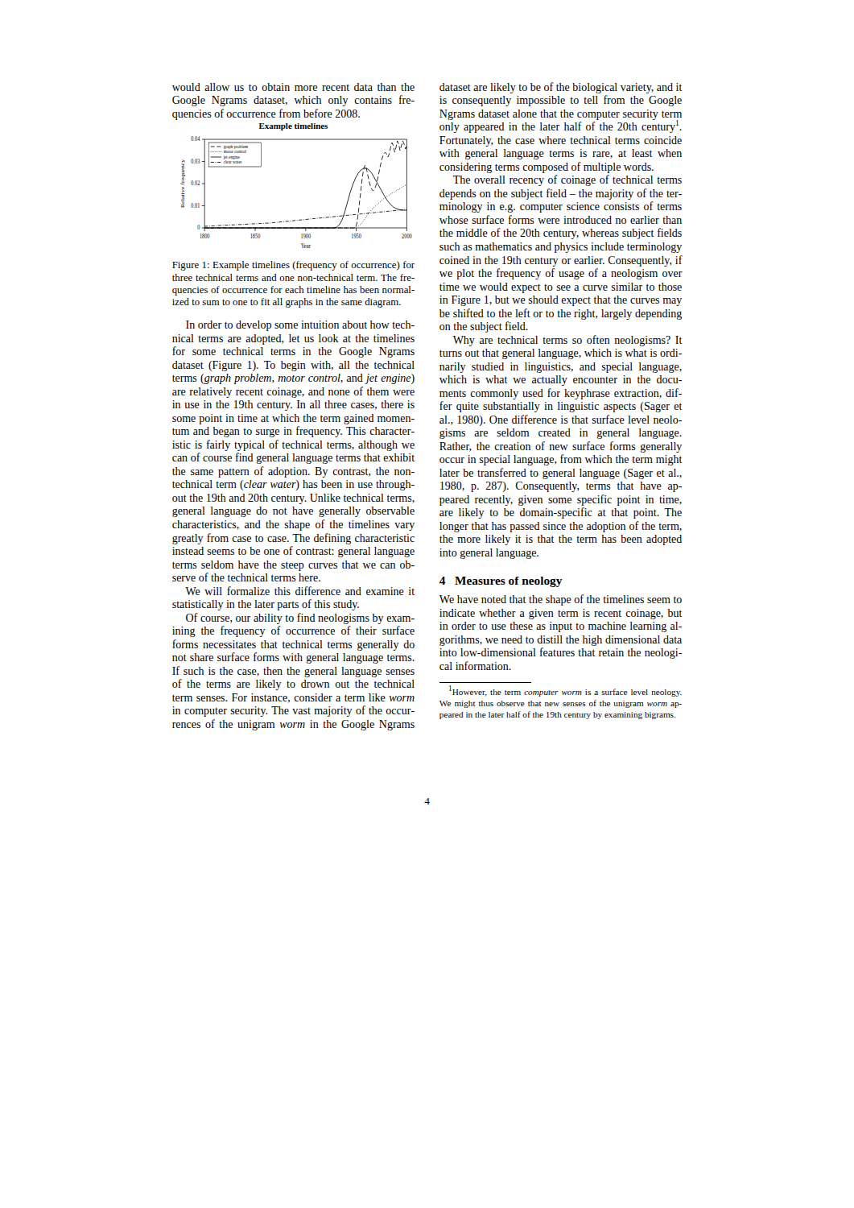would allow us to obtain more recent data than the Google Ngrams dataset, which only contains frequencies of occurrence from before 2008.
Example timelines
0 0.01 0.02 0.03 0.04 1800 1850 1900 1950 2000 Relative frequency Year graph problem motor control jet engine clear water
Figure 1: Example timelines (frequency of occurrence) for three technical terms and one non-technical term. The frequencies of occurrence for each timeline has been normalized to sum to one to fit all graphs in the same diagram.
In order to develop some intuition about how technical terms are adopted, let us look at the timelines for some technical terms in the Google Ngrams dataset (Figure 1). To begin with, all the technical terms (graph problem, motor control, and jet engine) are relatively recent coinage, and none of them were in use in the 19th century. In all three cases, there is some point in time at which the term gained momentum and began to surge in frequency. This characteristic is fairly typical of technical terms, although we can of course find general language terms that exhibit the same pattern of adoption. By contrast, the non-technical term (clear water) has been in use throughout the 19th and 20th century. Unlike technical terms, general language do not have generally observable characteristics, and the shape of the timelines vary greatly from case to case. The defining characteristic instead seems to be one of contrast: general language terms seldom have the steep curves that we can observe of the technical terms here.
We will formalize this difference and examine it statistically in the later parts of this study.
Of course, our ability to find neologisms by examining the frequency of occurrence of their surface forms necessitates that technical terms generally do not share surface forms with general language terms. If such is the case, then the general language senses of the terms are likely to drown out the technical term senses. For instance, consider a term like worm in computer security. The vast majority of the occurrences of the unigram worm in the Google Ngrams dataset are likely to be of the biological variety, and it is consequently impossible to tell from the Google Ngrams dataset alone that the computer security term only appeared in the later half of the 20th century1. Fortunately, the case where technical terms coincide with general language terms is rare, at least when considering terms composed of multiple words.
The overall recency of coinage of technical terms depends on the subject field – the majority of the terminology in e.g. computer science consists of terms whose surface forms were introduced no earlier than the middle of the 20th century, whereas subject fields such as mathematics and physics include terminology coined in the 19th century or earlier. Consequently, if we plot the frequency of usage of a neologism over time we would expect to see a curve similar to those in Figure 1, but we should expect that the curves may be shifted to the left or to the right, largely depending on the subject field.
Why are technical terms so often neologisms? It turns out that general language, which is what is ordinarily studied in linguistics, and special language, which is what we actually encounter in the documents commonly used for keyphrase extraction, differ quite substantially in linguistic aspects (Sager et al., 1980). One difference is that surface level neologisms are seldom created in general language. Rather, the creation of new surface forms generally occur in special language, from which the term might later be transferred to general language (Sager et al., 1980, p. 287). Consequently, terms that have appeared recently, given some specific point in time, are likely to be domain-specific at that point. The longer that has passed since the adoption of the term, the more likely it is that the term has been adopted into general language.
4 Measures of neology
We have noted that the shape of the timelines seem to indicate whether a given term is recent coinage, but in order to use these as input to machine learning algorithms, we need to distill the high dimensional data into low-dimensional features that retain the neological information.
1However, the term computer worm is a surface level neology. We might thus observe that new senses of the unigram worm appeared in the later half of the 19th century by examining bigrams.
4